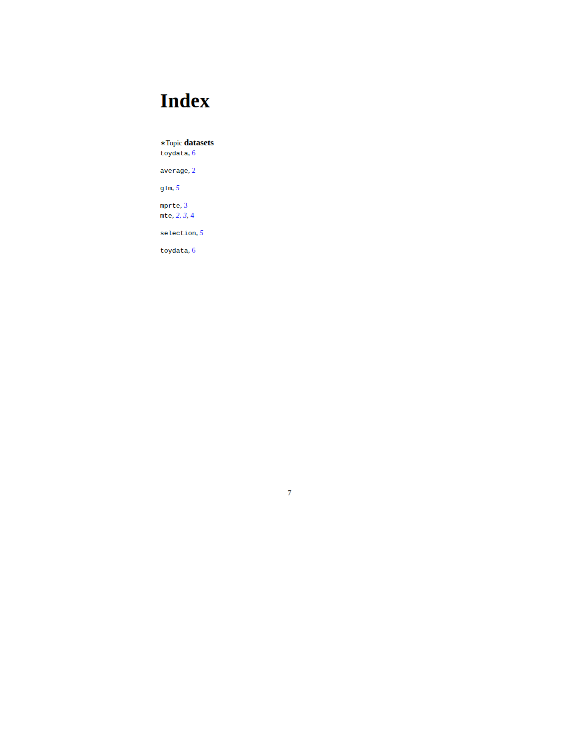Index
∗Topic datasets
toydata, 6
average, 2
glm, 5
mprte, 3
mte, 2, 3, 4
selection, 5
toydata, 6
7